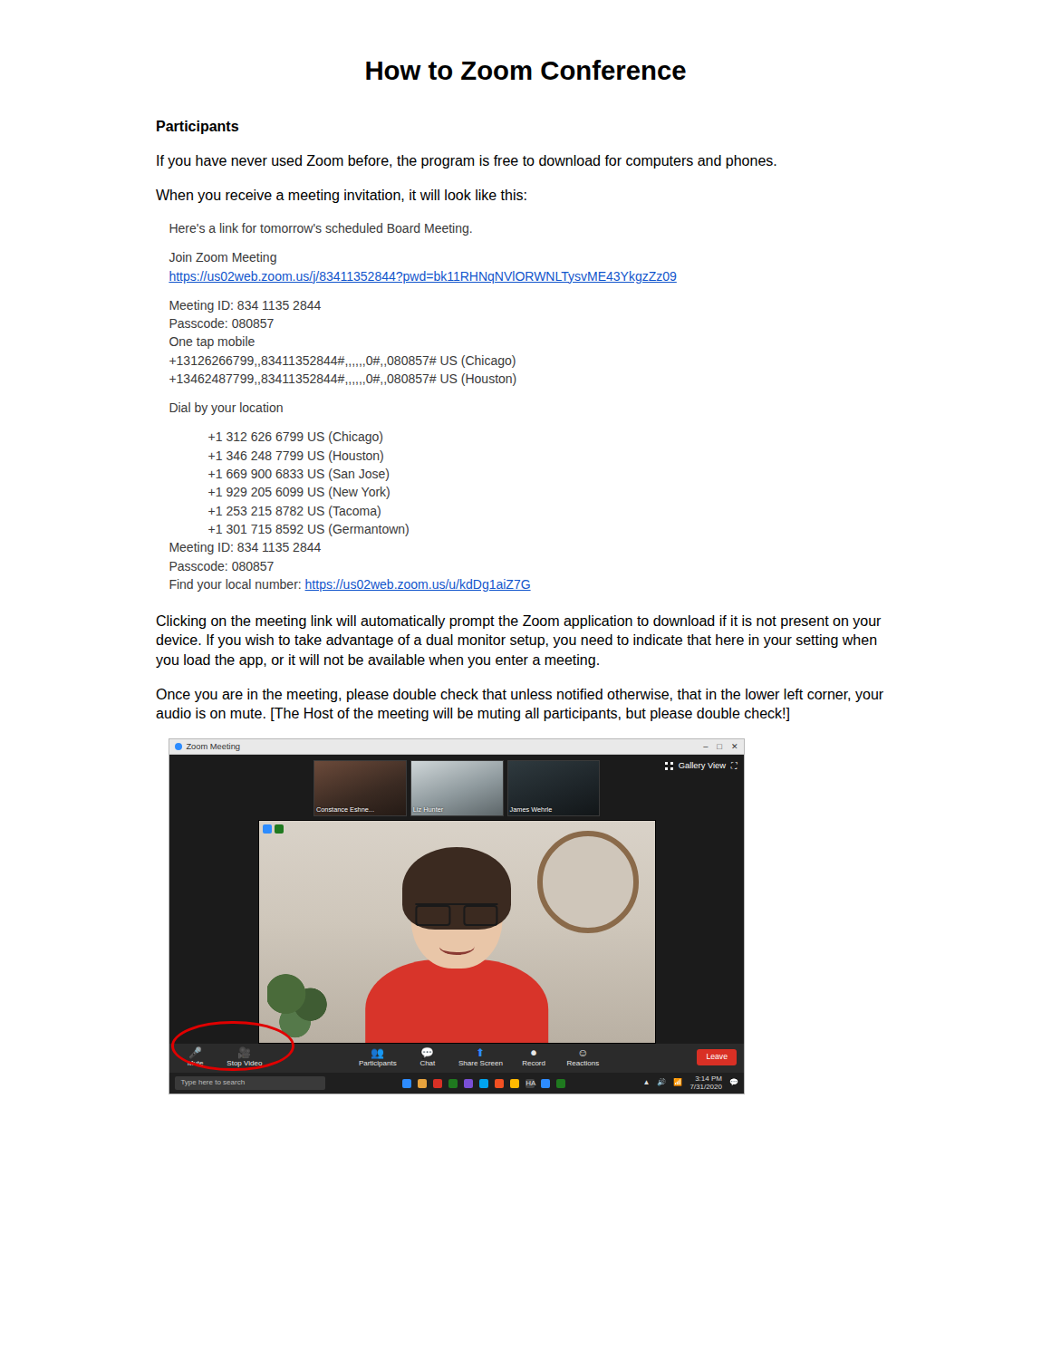How to Zoom Conference
Participants
If you have never used Zoom before, the program is free to download for computers and phones.
When you receive a meeting invitation, it will look like this:
Here's a link for tomorrow's scheduled Board Meeting.
Join Zoom Meeting
https://us02web.zoom.us/j/83411352844?pwd=bk11RHNqNVlORWNLTysvME43YkgzZz09
Meeting ID: 834 1135 2844
Passcode: 080857
One tap mobile
+13126266799,,83411352844#,,,,,,0#,,080857# US (Chicago)
+13462487799,,83411352844#,,,,,,0#,,080857# US (Houston)
Dial by your location
+1 312 626 6799 US (Chicago)
+1 346 248 7799 US (Houston)
+1 669 900 6833 US (San Jose)
+1 929 205 6099 US (New York)
+1 253 215 8782 US (Tacoma)
+1 301 715 8592 US (Germantown)
Meeting ID: 834 1135 2844
Passcode: 080857
Find your local number: https://us02web.zoom.us/u/kdDg1aiZ7G
Clicking on the meeting link will automatically prompt the Zoom application to download if it is not present on your device. If you wish to take advantage of a dual monitor setup, you need to indicate that here in your setting when you load the app, or it will not be available when you enter a meeting.
Once you are in the meeting, please double check that unless notified otherwise, that in the lower left corner, your audio is on mute. [The Host of the meeting will be muting all participants, but please double check!]
Zoom Meeting
–□✕
Gallery View⛶
Constance Eshne...
Liz Hunter
James Wehrle
🎤Mute
🎥Stop Video
👥Participants
💬Chat
⬆Share Screen
⏺Record
☺Reactions
Leave
Type here to search
HA
▲🔊📶
3:14 PM
7/31/2020
💬